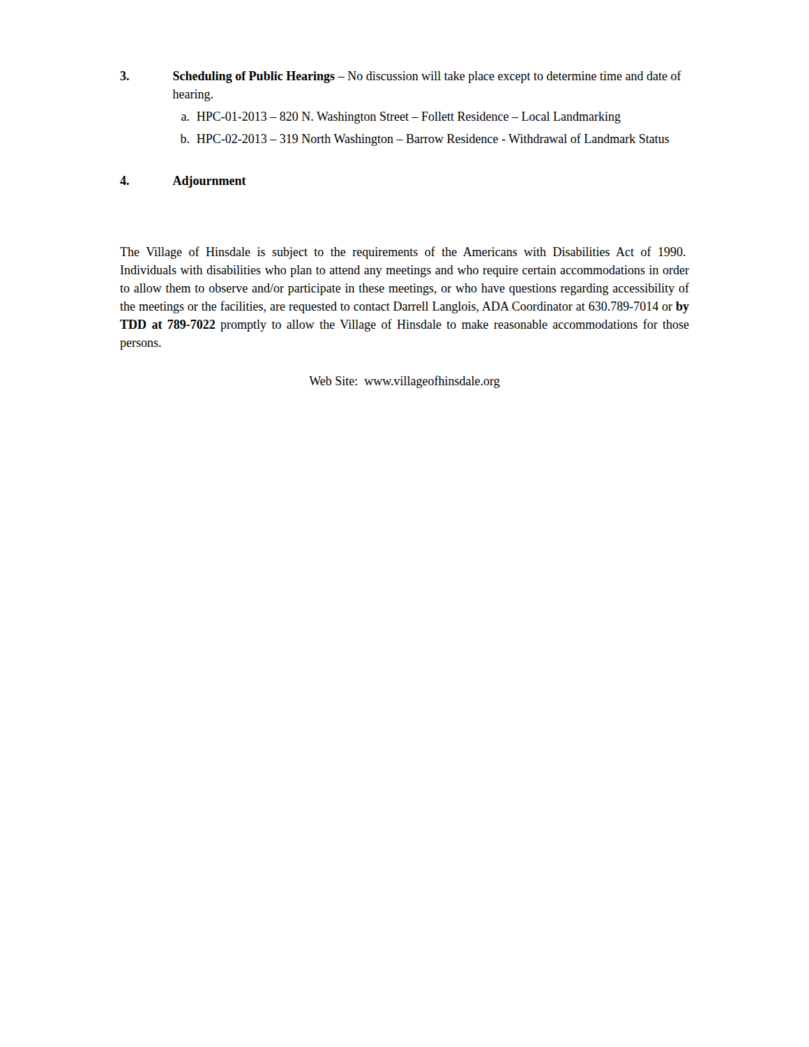3.
Scheduling of Public Hearings – No discussion will take place except to determine time and date of hearing.
HPC-01-2013 – 820 N. Washington Street – Follett Residence – Local Landmarking
HPC-02-2013 – 319 North Washington – Barrow Residence - Withdrawal of Landmark Status
4.
Adjournment
The Village of Hinsdale is subject to the requirements of the Americans with Disabilities Act of 1990. Individuals with disabilities who plan to attend any meetings and who require certain accommodations in order to allow them to observe and/or participate in these meetings, or who have questions regarding accessibility of the meetings or the facilities, are requested to contact Darrell Langlois, ADA Coordinator at 630.789-7014 or by TDD at 789-7022 promptly to allow the Village of Hinsdale to make reasonable accommodations for those persons.
Web Site: www.villageofhinsdale.org